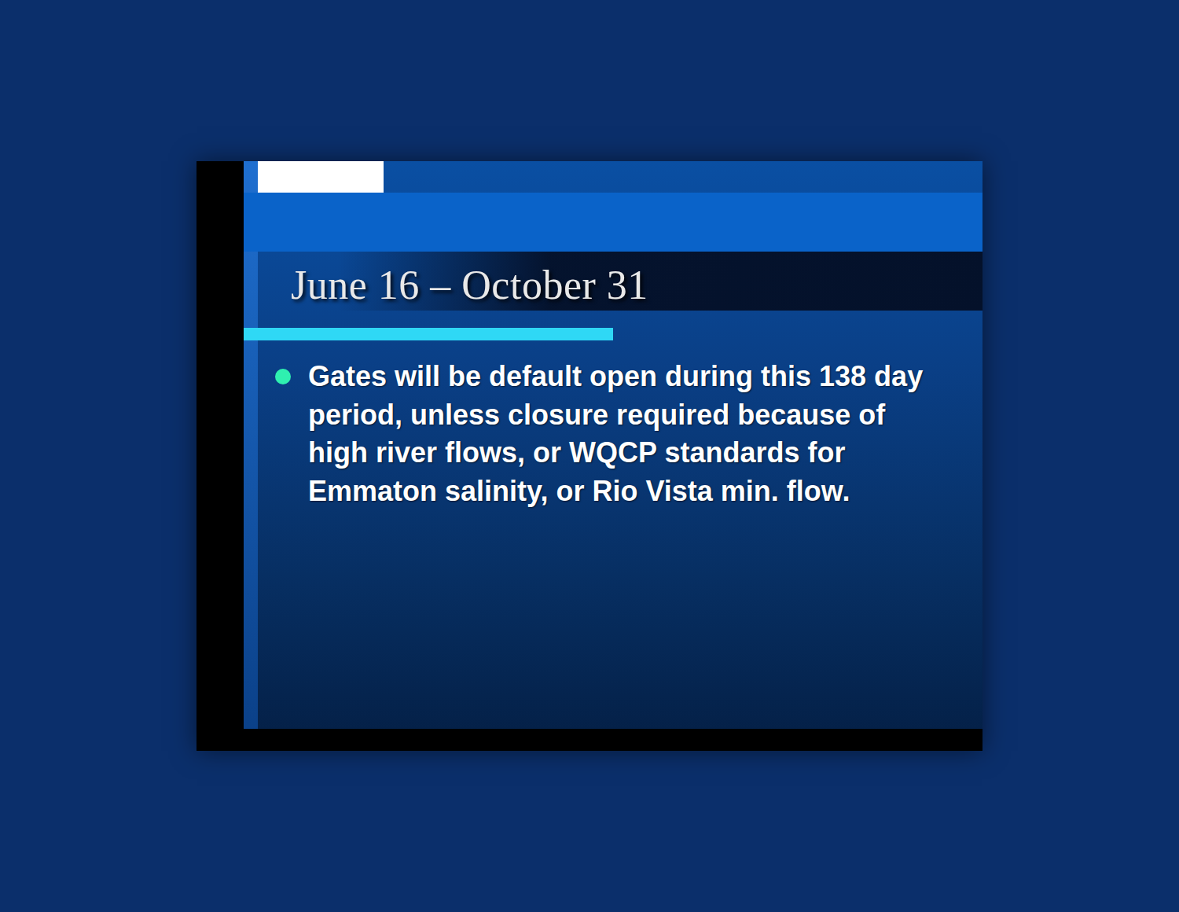June 16 – October 31
Gates will be default open during this 138 day period, unless closure required because of high river flows, or WQCP standards for Emmaton salinity, or Rio Vista min. flow.